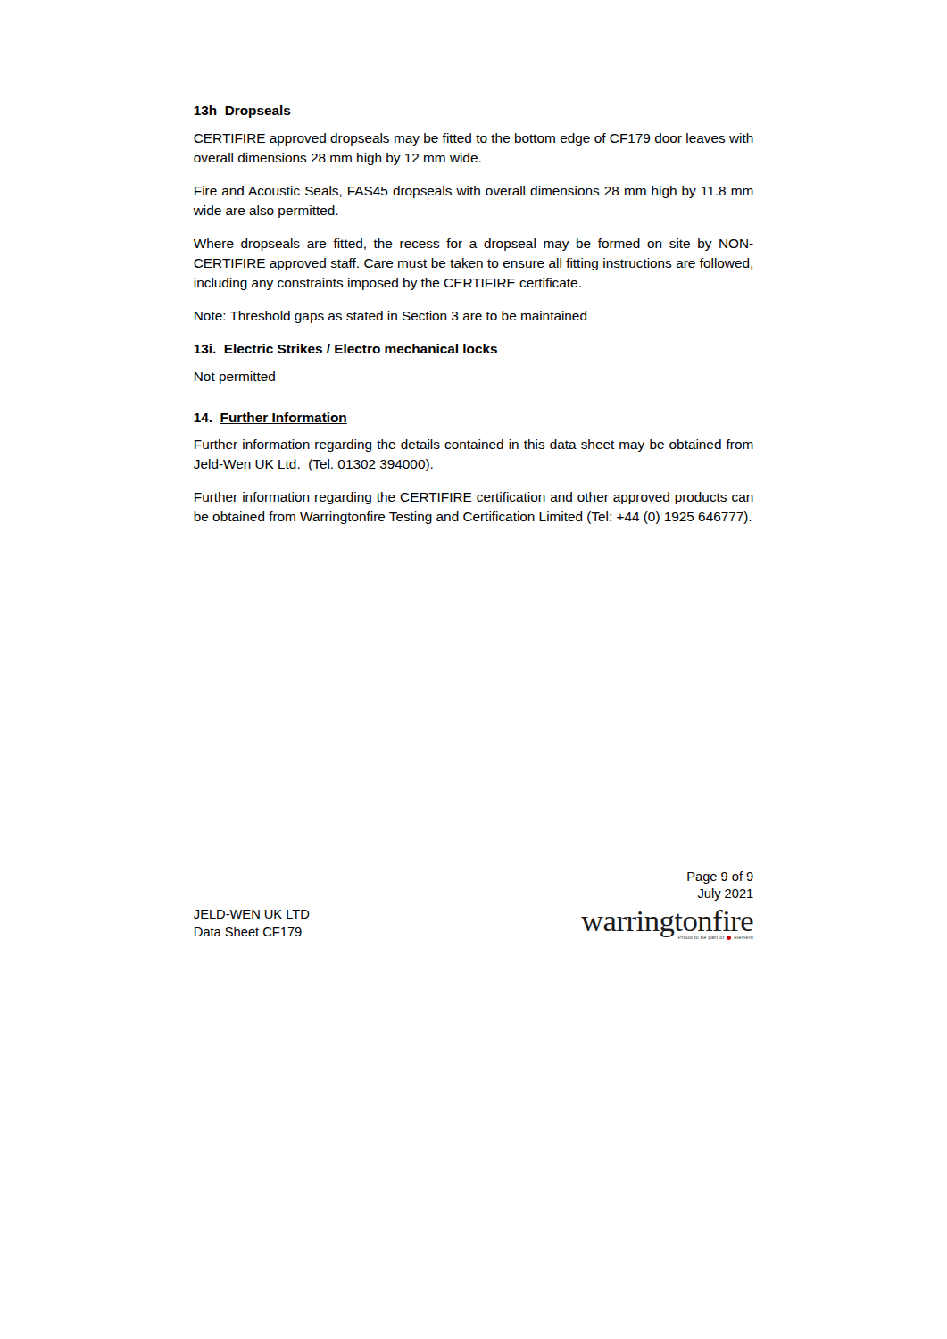13h Dropseals
CERTIFIRE approved dropseals may be fitted to the bottom edge of CF179 door leaves with overall dimensions 28 mm high by 12 mm wide.
Fire and Acoustic Seals, FAS45 dropseals with overall dimensions 28 mm high by 11.8 mm wide are also permitted.
Where dropseals are fitted, the recess for a dropseal may be formed on site by NON-CERTIFIRE approved staff. Care must be taken to ensure all fitting instructions are followed, including any constraints imposed by the CERTIFIRE certificate.
Note: Threshold gaps as stated in Section 3 are to be maintained
13i. Electric Strikes / Electro mechanical locks
Not permitted
14. Further Information
Further information regarding the details contained in this data sheet may be obtained from Jeld-Wen UK Ltd. (Tel. 01302 394000).
Further information regarding the CERTIFIRE certification and other approved products can be obtained from Warringtonfire Testing and Certification Limited (Tel: +44 (0) 1925 646777).
JELD-WEN UK LTD
Data Sheet CF179
Page 9 of 9
July 2021
warringtonfire
Proud to be part of element